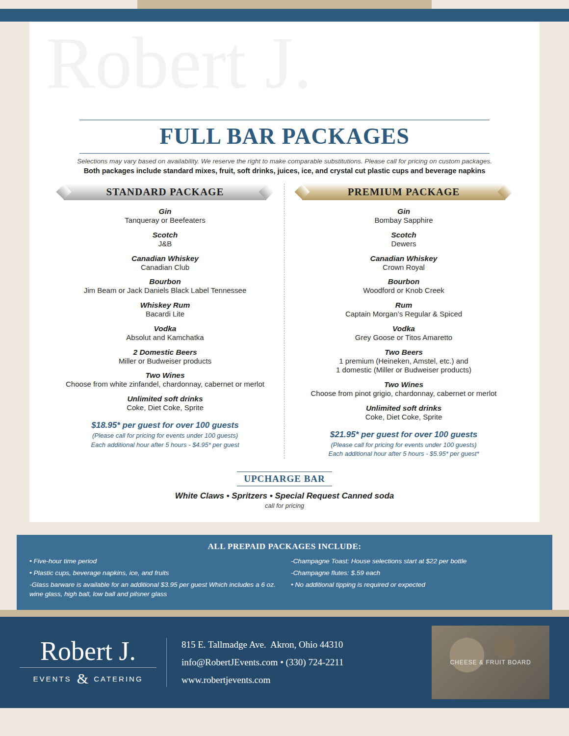Robert J.
FULL BAR PACKAGES
Selections may vary based on availability. We reserve the right to make comparable substitutions. Please call for pricing on custom packages.
Both packages include standard mixes, fruit, soft drinks, juices, ice, and crystal cut plastic cups and beverage napkins
STANDARD PACKAGE
Gin Tanqueray or Beefeaters
Scotch J&B
Canadian Whiskey Canadian Club
Bourbon Jim Beam or Jack Daniels Black Label Tennessee
Whiskey Rum Bacardi Lite
Vodka Absolut and Kamchatka
2 Domestic Beers Miller or Budweiser products
Two Wines Choose from white zinfandel, chardonnay, cabernet or merlot
Unlimited soft drinks Coke, Diet Coke, Sprite
$18.95* per guest for over 100 guests
(Please call for pricing for events under 100 guests)
Each additional hour after 5 hours - $4.95* per guest
PREMIUM PACKAGE
Gin Bombay Sapphire
Scotch Dewers
Canadian Whiskey Crown Royal
Bourbon Woodford or Knob Creek
Rum Captain Morgan’s Regular & Spiced
Vodka Grey Goose or Titos Amaretto
Two Beers 1 premium (Heineken, Amstel, etc.) and
1 domestic (Miller or Budweiser products)
Two Wines Choose from pinot grigio, chardonnay, cabernet or merlot
Unlimited soft drinks Coke, Diet Coke, Sprite
$21.95* per guest for over 100 guests
(Please call for pricing for events under 100 guests)
Each additional hour after 5 hours - $5.95* per guest*
UPCHARGE BAR
White Claws • Spritzers • Special Request Canned soda
call for pricing
ALL PREPAID PACKAGES INCLUDE:
• Five-hour time period
• Plastic cups, beverage napkins, ice, and fruits
-Glass barware is available for an additional $3.95 per guest Which includes a 6 oz. wine glass, high ball, low ball and pilsner glass
-Champagne Toast: House selections start at $22 per bottle
-Champagne flutes: $.59 each
• No additional tipping is required or expected
Robert J. EVENTS & CATERING
815 E. Tallmadge Ave. Akron, Ohio 44310
info@RobertJEvents.com • (330) 724-2211
www.robertjevents.com
Cheese & fruit board